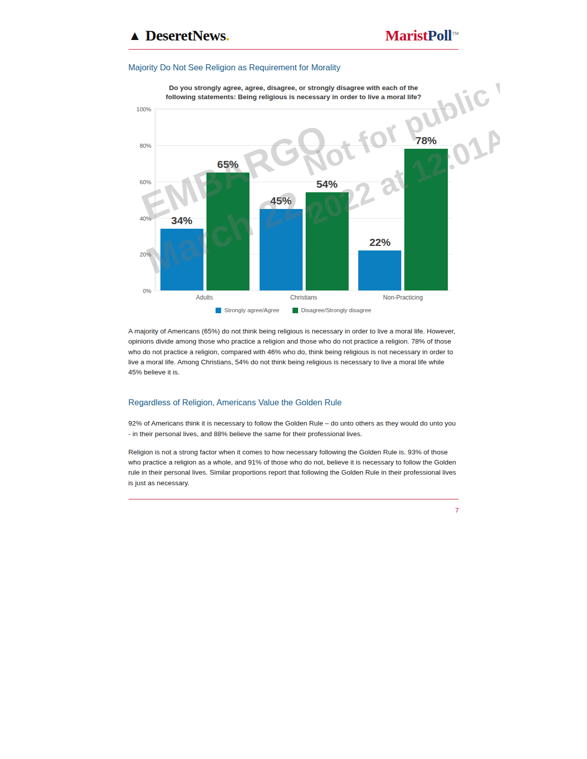▲ DeseretNews.
Marist Poll TM
Majority Do Not See Religion as Requirement for Morality
Do you strongly agree, agree, disagree, or strongly disagree with each of the following statements: Being religious is necessary in order to live a moral life?
100%
80%
60%
40%
20%
0%
34%
65%
45%
54%
22%
78%
Adults Christians Non-Practicing
Strongly agree/Agree Disagree/Strongly disagree
A majority of Americans (65%) do not think being religious is necessary in order to live a moral life. However, opinions divide among those who practice a religion and those who do not practice a religion. 78% of those who do not practice a religion, compared with 46% who do, think being religious is not necessary in order to live a moral life. Among Christians, 54% do not think being religious is necessary to live a moral life while 45% believe it is.
Regardless of Religion, Americans Value the Golden Rule
92% of Americans think it is necessary to follow the Golden Rule – do unto others as they would do unto you - in their personal lives, and 88% believe the same for their professional lives.
Religion is not a strong factor when it comes to how necessary following the Golden Rule is. 93% of those who practice a religion as a whole, and 91% of those who do not, believe it is necessary to follow the Golden rule in their personal lives. Similar proportions report that following the Golden Rule in their professional lives is just as necessary.
EMBARGO
March 22,
Not for public use until
2022 at 12:01AM ET
7